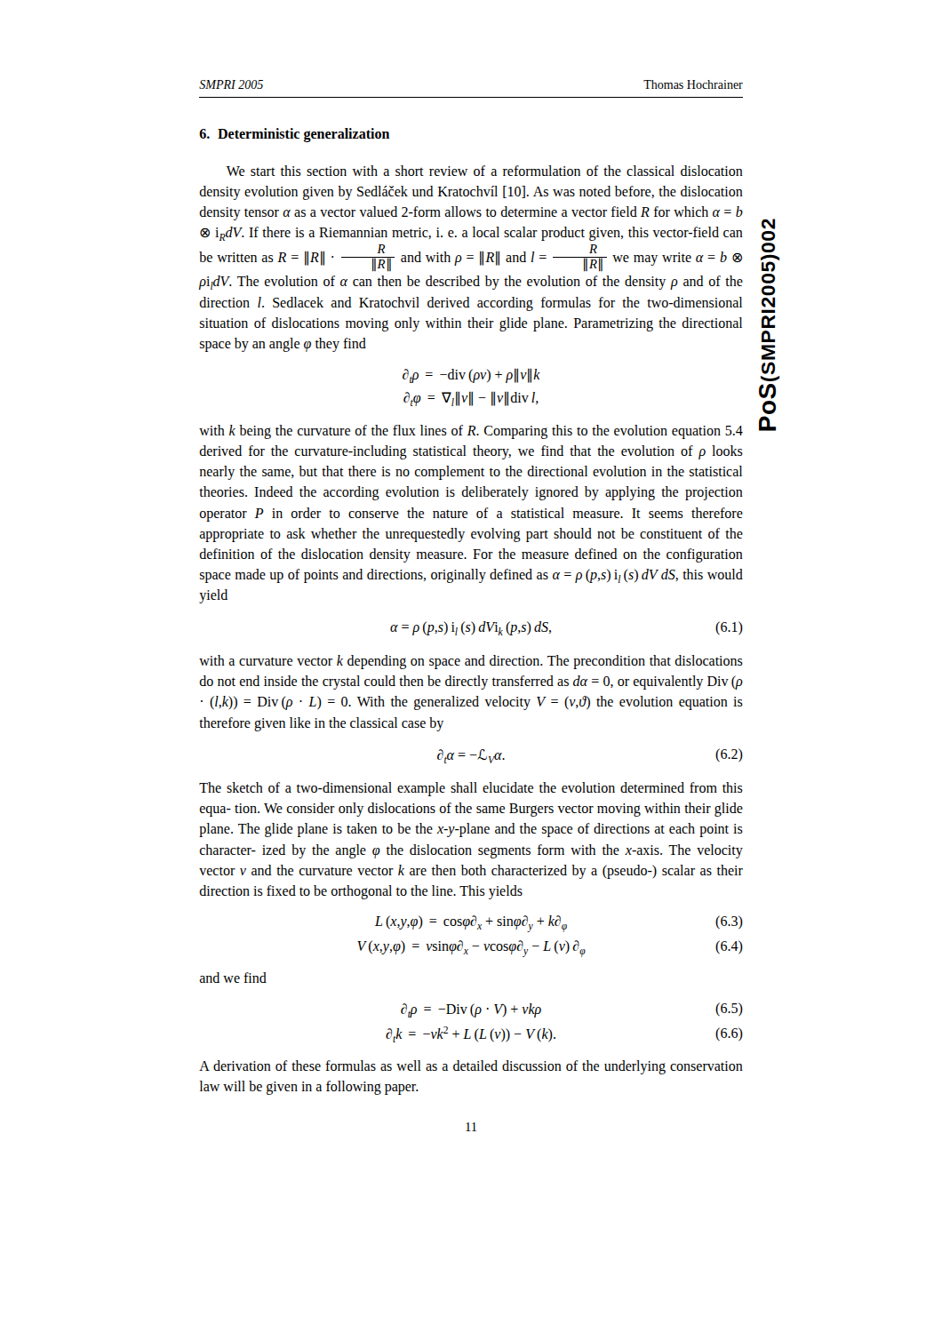SMPRI 2005 Thomas Hochrainer
PoS(SMPRI2005)002
6. Deterministic generalization
We start this section with a short review of a reformulation of the classical dislocation density evolution given by Sedláček und Kratochvíl [10]. As was noted before, the dislocation density tensor α as a vector valued 2-form allows to determine a vector field R for which α = b ⊗ iRdV. If there is a Riemannian metric, i. e. a local scalar product given, this vector-field can be written as R = ∥R∥ · R∥R∥ and with ρ = ∥R∥ and l = R∥R∥ we may write α = b ⊗ ρildV. The evolution of α can then be described by the evolution of the density ρ and of the direction l. Sedlacek and Kratochvil derived according formulas for the two-dimensional situation of dislocations moving only within their glide plane. Parametrizing the directional space by an angle φ they find
∂tρ = −div (ρv) + ρ∥v∥k ∂tφ = ∇l∥v∥ − ∥v∥div l,
with k being the curvature of the flux lines of R. Comparing this to the evolution equation 5.4 derived for the curvature-including statistical theory, we find that the evolution of ρ looks nearly the same, but that there is no complement to the directional evolution in the statistical theories. Indeed the according evolution is deliberately ignored by applying the projection operator P in order to conserve the nature of a statistical measure. It seems therefore appropriate to ask whether the unrequestedly evolving part should not be constituent of the definition of the dislocation density measure. For the measure defined on the configuration space made up of points and directions, originally defined as α = ρ (p,s) il (s) dV dS, this would yield
α = ρ (p,s) il (s) dVik (p,s) dS, (6.1)
with a curvature vector k depending on space and direction. The precondition that dislocations do not end inside the crystal could then be directly transferred as dα = 0, or equivalently Div (ρ · (l,k)) = Div (ρ · L) = 0. With the generalized velocity V = (v,ϑ) the evolution equation is therefore given like in the classical case by
∂tα = −ℒVα. (6.2)
The sketch of a two-dimensional example shall elucidate the evolution determined from this equa- tion. We consider only dislocations of the same Burgers vector moving within their glide plane. The glide plane is taken to be the x-y-plane and the space of directions at each point is character- ized by the angle φ the dislocation segments form with the x-axis. The velocity vector v and the curvature vector k are then both characterized by a (pseudo-) scalar as their direction is fixed to be orthogonal to the line. This yields
L (x,y,φ) = cosφ∂x + sinφ∂y + k∂φ (6.3)
V (x,y,φ) = vsinφ∂x − vcosφ∂y − L (v) ∂φ (6.4)
and we find
∂tρ = −Div (ρ · V) + vkρ (6.5)
∂tk = −vk2 + L (L (v)) − V (k). (6.6)
A derivation of these formulas as well as a detailed discussion of the underlying conservation law will be given in a following paper.
11